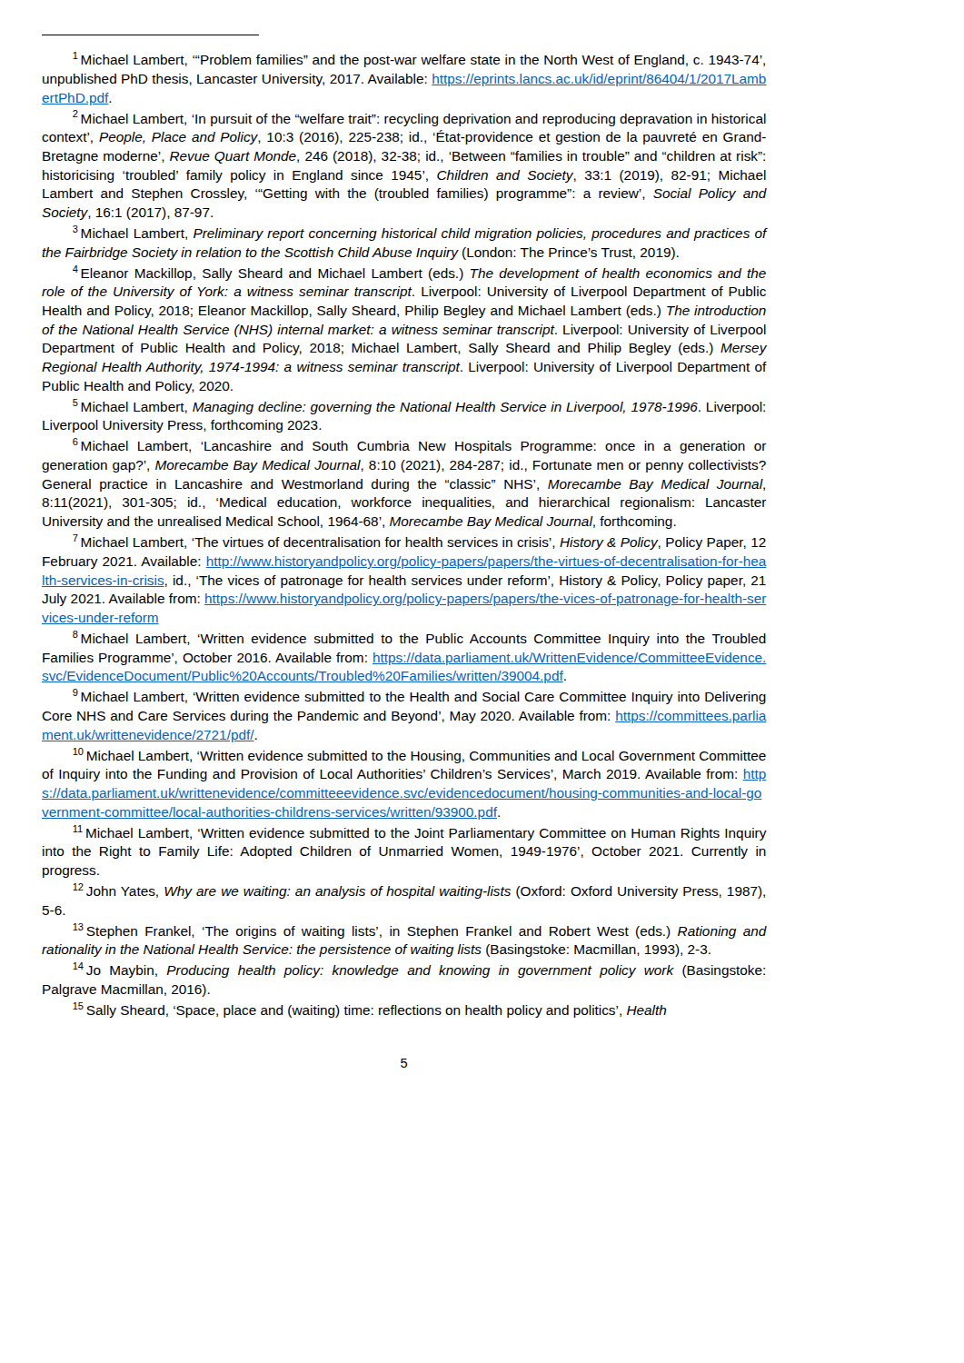1Michael Lambert, ‘“Problem families” and the post-war welfare state in the North West of England, c. 1943-74’, unpublished PhD thesis, Lancaster University, 2017. Available: https://eprints.lancs.ac.uk/id/eprint/86404/1/2017LambertPhD.pdf.
2Michael Lambert, ‘In pursuit of the “welfare trait”: recycling deprivation and reproducing depravation in historical context’, People, Place and Policy, 10:3 (2016), 225-238; id., ‘État-providence et gestion de la pauvreté en Grand-Bretagne moderne’, Revue Quart Monde, 246 (2018), 32-38; id., ‘Between “families in trouble” and “children at risk”: historicising ‘troubled’ family policy in England since 1945’, Children and Society, 33:1 (2019), 82-91; Michael Lambert and Stephen Crossley, ‘“Getting with the (troubled families) programme”: a review’, Social Policy and Society, 16:1 (2017), 87-97.
3Michael Lambert, Preliminary report concerning historical child migration policies, procedures and practices of the Fairbridge Society in relation to the Scottish Child Abuse Inquiry (London: The Prince’s Trust, 2019).
4Eleanor Mackillop, Sally Sheard and Michael Lambert (eds.) The development of health economics and the role of the University of York: a witness seminar transcript. Liverpool: University of Liverpool Department of Public Health and Policy, 2018; Eleanor Mackillop, Sally Sheard, Philip Begley and Michael Lambert (eds.) The introduction of the National Health Service (NHS) internal market: a witness seminar transcript. Liverpool: University of Liverpool Department of Public Health and Policy, 2018; Michael Lambert, Sally Sheard and Philip Begley (eds.) Mersey Regional Health Authority, 1974-1994: a witness seminar transcript. Liverpool: University of Liverpool Department of Public Health and Policy, 2020.
5Michael Lambert, Managing decline: governing the National Health Service in Liverpool, 1978-1996. Liverpool: Liverpool University Press, forthcoming 2023.
6Michael Lambert, ‘Lancashire and South Cumbria New Hospitals Programme: once in a generation or generation gap?’, Morecambe Bay Medical Journal, 8:10 (2021), 284-287; id., Fortunate men or penny collectivists? General practice in Lancashire and Westmorland during the “classic” NHS’, Morecambe Bay Medical Journal, 8:11(2021), 301-305; id., ‘Medical education, workforce inequalities, and hierarchical regionalism: Lancaster University and the unrealised Medical School, 1964-68’, Morecambe Bay Medical Journal, forthcoming.
7Michael Lambert, ‘The virtues of decentralisation for health services in crisis’, History & Policy, Policy Paper, 12 February 2021. Available: http://www.historyandpolicy.org/policy-papers/papers/the-virtues-of-decentralisation-for-health-services-in-crisis, id., ‘The vices of patronage for health services under reform’, History & Policy, Policy paper, 21 July 2021. Available from: https://www.historyandpolicy.org/policy-papers/papers/the-vices-of-patronage-for-health-services-under-reform
8Michael Lambert, ‘Written evidence submitted to the Public Accounts Committee Inquiry into the Troubled Families Programme’, October 2016. Available from: https://data.parliament.uk/WrittenEvidence/CommitteeEvidence.svc/EvidenceDocument/Public%20Accounts/Troubled%20Families/written/39004.pdf.
9Michael Lambert, ‘Written evidence submitted to the Health and Social Care Committee Inquiry into Delivering Core NHS and Care Services during the Pandemic and Beyond’, May 2020. Available from: https://committees.parliament.uk/writtenevidence/2721/pdf/.
10Michael Lambert, ‘Written evidence submitted to the Housing, Communities and Local Government Committee of Inquiry into the Funding and Provision of Local Authorities’ Children’s Services’, March 2019. Available from: https://data.parliament.uk/writtenevidence/committeeevidence.svc/evidencedocument/housing-communities-and-local-government-committee/local-authorities-childrens-services/written/93900.pdf.
11Michael Lambert, ‘Written evidence submitted to the Joint Parliamentary Committee on Human Rights Inquiry into the Right to Family Life: Adopted Children of Unmarried Women, 1949-1976’, October 2021. Currently in progress.
12John Yates, Why are we waiting: an analysis of hospital waiting-lists (Oxford: Oxford University Press, 1987), 5-6.
13Stephen Frankel, ‘The origins of waiting lists’, in Stephen Frankel and Robert West (eds.) Rationing and rationality in the National Health Service: the persistence of waiting lists (Basingstoke: Macmillan, 1993), 2-3.
14Jo Maybin, Producing health policy: knowledge and knowing in government policy work (Basingstoke: Palgrave Macmillan, 2016).
15Sally Sheard, ‘Space, place and (waiting) time: reflections on health policy and politics’, Health
5